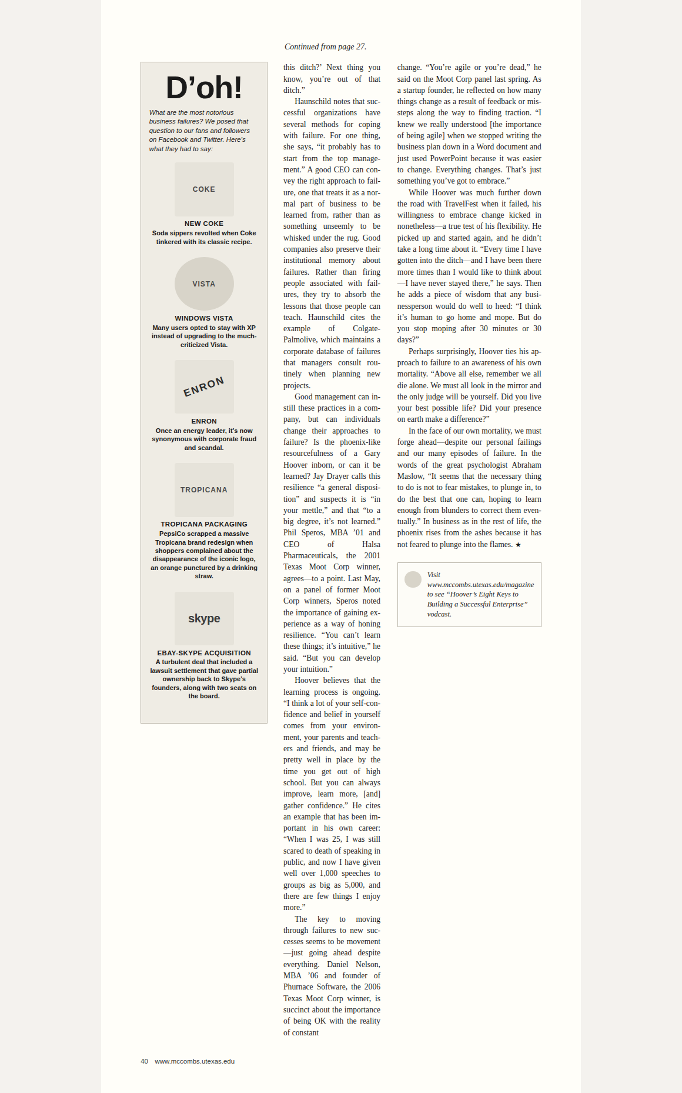Continued from page 27.
D’oh!
What are the most notorious business failures? We posed that question to our fans and followers on Facebook and Twitter. Here’s what they had to say:
COKE
New Coke
Soda sippers revolted when Coke tinkered with its classic recipe.
VISTA
Windows Vista
Many users opted to stay with XP instead of upgrading to the much-criticized Vista.
ENRON
Enron
Once an energy leader, it’s now synonymous with corporate fraud and scandal.
TROPICANA
Tropicana Packaging
PepsiCo scrapped a massive Tropicana brand redesign when shoppers complained about the disappearance of the iconic logo, an orange punctured by a drinking straw.
skype
eBay-Skype Acquisition
A turbulent deal that included a lawsuit settlement that gave partial ownership back to Skype’s founders, along with two seats on the board.
this ditch?’ Next thing you know, you’re out of that ditch.”
Haunschild notes that successful organizations have several methods for coping with failure. For one thing, she says, “it probably has to start from the top management.” A good CEO can convey the right approach to failure, one that treats it as a normal part of business to be learned from, rather than as something unseemly to be whisked under the rug. Good companies also preserve their institutional memory about failures. Rather than firing people associated with failures, they try to absorb the lessons that those people can teach. Haunschild cites the example of Colgate-Palmolive, which maintains a corporate database of failures that managers consult routinely when planning new projects.
Good management can instill these practices in a company, but can individuals change their approaches to failure? Is the phoenix-like resourcefulness of a Gary Hoover inborn, or can it be learned? Jay Drayer calls this resilience “a general disposition” and suspects it is “in your mettle,” and that “to a big degree, it’s not learned.” Phil Speros, MBA ’01 and CEO of Halsa Pharmaceuticals, the 2001 Texas Moot Corp winner, agrees—to a point. Last May, on a panel of former Moot Corp winners, Speros noted the importance of gaining experience as a way of honing resilience. “You can’t learn these things; it’s intuitive,” he said. “But you can develop your intuition.”
Hoover believes that the learning process is ongoing. “I think a lot of your self-confidence and belief in yourself comes from your environment, your parents and teachers and friends, and may be pretty well in place by the time you get out of high school. But you can always improve, learn more, [and] gather confidence.” He cites an example that has been important in his own career: “When I was 25, I was still scared to death of speaking in public, and now I have given well over 1,000 speeches to groups as big as 5,000, and there are few things I enjoy more.”
The key to moving through failures to new successes seems to be movement—just going ahead despite everything. Daniel Nelson, MBA ’06 and founder of Phurnace Software, the 2006 Texas Moot Corp winner, is succinct about the importance of being OK with the reality of constant
change. “You’re agile or you’re dead,” he said on the Moot Corp panel last spring. As a startup founder, he reflected on how many things change as a result of feedback or missteps along the way to finding traction. “I knew we really understood [the importance of being agile] when we stopped writing the business plan down in a Word document and just used PowerPoint because it was easier to change. Everything changes. That’s just something you’ve got to embrace.”
While Hoover was much further down the road with TravelFest when it failed, his willingness to embrace change kicked in nonetheless—a true test of his flexibility. He picked up and started again, and he didn’t take a long time about it. “Every time I have gotten into the ditch—and I have been there more times than I would like to think about—I have never stayed there,” he says. Then he adds a piece of wisdom that any businessperson would do well to heed: “I think it’s human to go home and mope. But do you stop moping after 30 minutes or 30 days?”
Perhaps surprisingly, Hoover ties his approach to failure to an awareness of his own mortality. “Above all else, remember we all die alone. We must all look in the mirror and the only judge will be yourself. Did you live your best possible life? Did your presence on earth make a difference?”
In the face of our own mortality, we must forge ahead—despite our personal failings and our many episodes of failure. In the words of the great psychologist Abraham Maslow, “It seems that the necessary thing to do is not to fear mistakes, to plunge in, to do the best that one can, hoping to learn enough from blunders to correct them eventually.” In business as in the rest of life, the phoenix rises from the ashes because it has not feared to plunge into the flames. ★
Visit www.mccombs.utexas.edu/magazine to see “Hoover’s Eight Keys to Building a Successful Enterprise” vodcast.
40www.mccombs.utexas.edu